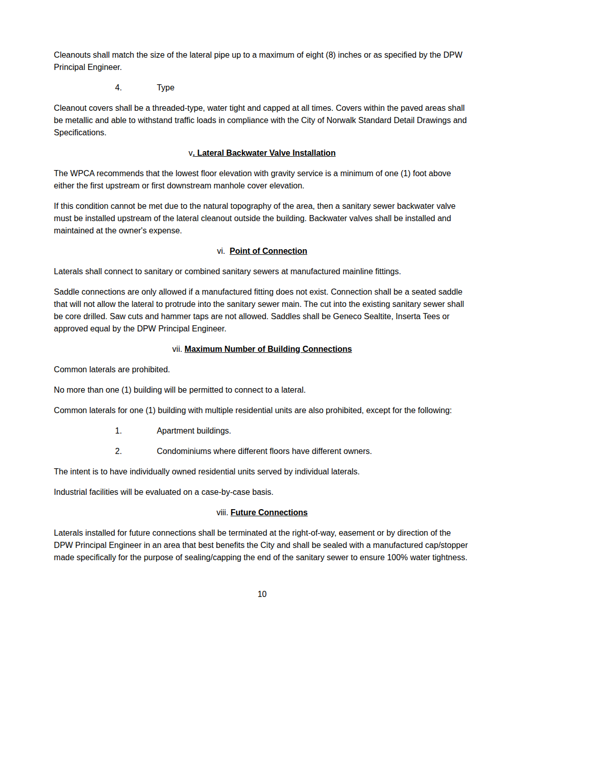Cleanouts shall match the size of the lateral pipe up to a maximum of eight (8) inches or as specified by the DPW Principal Engineer.
4. Type
Cleanout covers shall be a threaded-type, water tight and capped at all times. Covers within the paved areas shall be metallic and able to withstand traffic loads in compliance with the City of Norwalk Standard Detail Drawings and Specifications.
v. Lateral Backwater Valve Installation
The WPCA recommends that the lowest floor elevation with gravity service is a minimum of one (1) foot above either the first upstream or first downstream manhole cover elevation.
If this condition cannot be met due to the natural topography of the area, then a sanitary sewer backwater valve must be installed upstream of the lateral cleanout outside the building. Backwater valves shall be installed and maintained at the owner's expense.
vi. Point of Connection
Laterals shall connect to sanitary or combined sanitary sewers at manufactured mainline fittings.
Saddle connections are only allowed if a manufactured fitting does not exist. Connection shall be a seated saddle that will not allow the lateral to protrude into the sanitary sewer main. The cut into the existing sanitary sewer shall be core drilled. Saw cuts and hammer taps are not allowed. Saddles shall be Geneco Sealtite, Inserta Tees or approved equal by the DPW Principal Engineer.
vii. Maximum Number of Building Connections
Common laterals are prohibited.
No more than one (1) building will be permitted to connect to a lateral.
Common laterals for one (1) building with multiple residential units are also prohibited, except for the following:
1. Apartment buildings.
2. Condominiums where different floors have different owners.
The intent is to have individually owned residential units served by individual laterals.
Industrial facilities will be evaluated on a case-by-case basis.
viii. Future Connections
Laterals installed for future connections shall be terminated at the right-of-way, easement or by direction of the DPW Principal Engineer in an area that best benefits the City and shall be sealed with a manufactured cap/stopper made specifically for the purpose of sealing/capping the end of the sanitary sewer to ensure 100% water tightness.
10